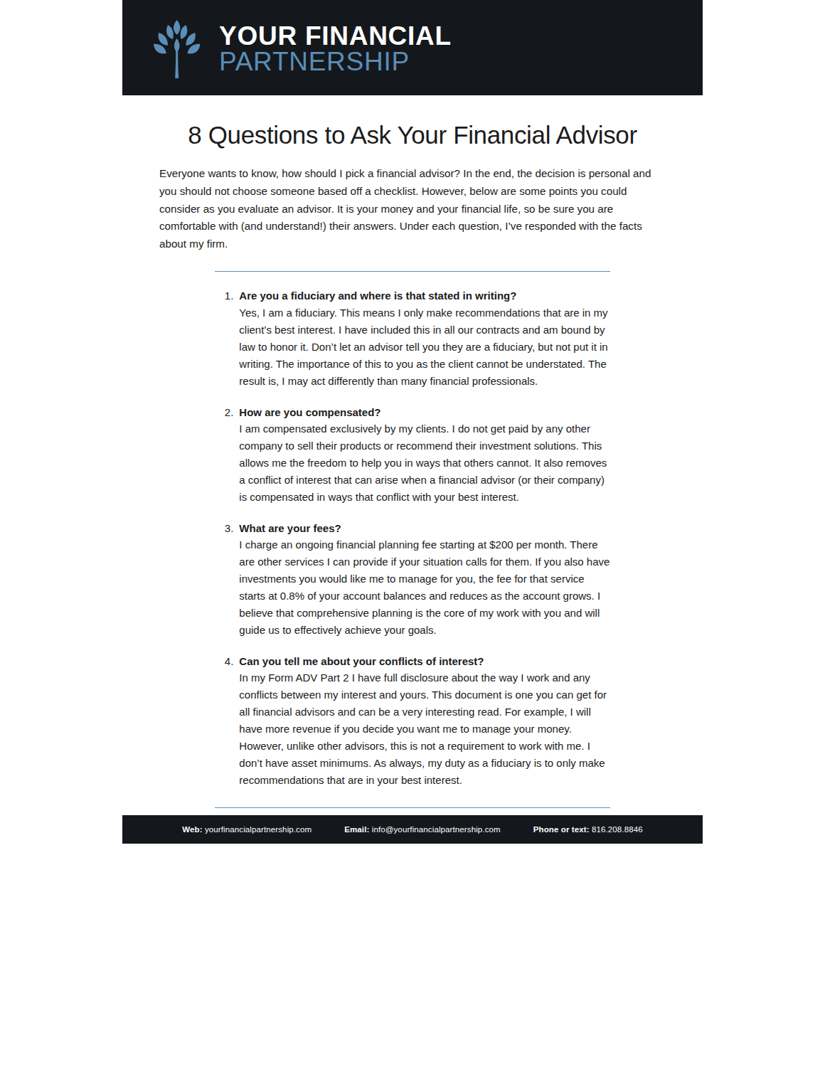YOUR FINANCIAL
PARTNERSHIP
8 Questions to Ask Your Financial Advisor
Everyone wants to know, how should I pick a financial advisor? In the end, the decision is personal and you should not choose someone based off a checklist. However, below are some points you could consider as you evaluate an advisor. It is your money and your financial life, so be sure you are comfortable with (and understand!) their answers. Under each question, I’ve responded with the facts about my firm.
Are you a fiduciary and where is that stated in writing? Yes, I am a fiduciary. This means I only make recommendations that are in my client’s best interest. I have included this in all our contracts and am bound by law to honor it. Don’t let an advisor tell you they are a fiduciary, but not put it in writing. The importance of this to you as the client cannot be understated. The result is, I may act differently than many financial professionals.
How are you compensated? I am compensated exclusively by my clients. I do not get paid by any other company to sell their products or recommend their investment solutions. This allows me the freedom to help you in ways that others cannot. It also removes a conflict of interest that can arise when a financial advisor (or their company) is compensated in ways that conflict with your best interest.
What are your fees? I charge an ongoing financial planning fee starting at $200 per month. There are other services I can provide if your situation calls for them. If you also have investments you would like me to manage for you, the fee for that service starts at 0.8% of your account balances and reduces as the account grows. I believe that comprehensive planning is the core of my work with you and will guide us to effectively achieve your goals.
Can you tell me about your conflicts of interest? In my Form ADV Part 2 I have full disclosure about the way I work and any conflicts between my interest and yours. This document is one you can get for all financial advisors and can be a very interesting read. For example, I will have more revenue if you decide you want me to manage your money. However, unlike other advisors, this is not a requirement to work with me. I don’t have asset minimums. As always, my duty as a fiduciary is to only make recommendations that are in your best interest.
Web: yourfinancialpartnership.com
Email: info@yourfinancialpartnership.com
Phone or text: 816.208.8846